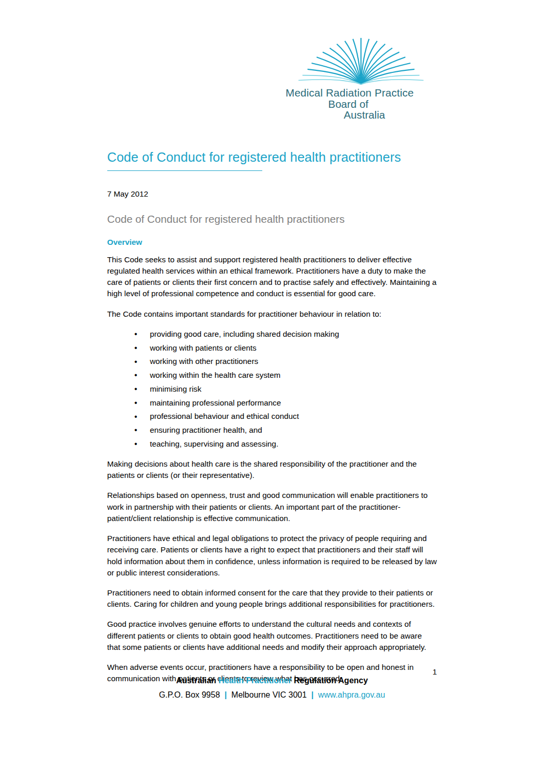Medical Radiation Practice
Board of
Australia
Code of Conduct for registered health practitioners
7 May 2012
Code of Conduct for registered health practitioners
Overview
This Code seeks to assist and support registered health practitioners to deliver effective regulated health services within an ethical framework. Practitioners have a duty to make the care of patients or clients their first concern and to practise safely and effectively. Maintaining a high level of professional competence and conduct is essential for good care.
The Code contains important standards for practitioner behaviour in relation to:
providing good care, including shared decision making
working with patients or clients
working with other practitioners
working within the health care system
minimising risk
maintaining professional performance
professional behaviour and ethical conduct
ensuring practitioner health, and
teaching, supervising and assessing.
Making decisions about health care is the shared responsibility of the practitioner and the patients or clients (or their representative).
Relationships based on openness, trust and good communication will enable practitioners to work in partnership with their patients or clients. An important part of the practitioner-patient/client relationship is effective communication.
Practitioners have ethical and legal obligations to protect the privacy of people requiring and receiving care. Patients or clients have a right to expect that practitioners and their staff will hold information about them in confidence, unless information is required to be released by law or public interest considerations.
Practitioners need to obtain informed consent for the care that they provide to their patients or clients. Caring for children and young people brings additional responsibilities for practitioners.
Good practice involves genuine efforts to understand the cultural needs and contexts of different patients or clients to obtain good health outcomes. Practitioners need to be aware that some patients or clients have additional needs and modify their approach appropriately.
When adverse events occur, practitioners have a responsibility to be open and honest in communication with patients or clients to review what has occurred.
1
Australian Health Practitioner Regulation Agency
G.P.O. Box 9958 | Melbourne VIC 3001 | www.ahpra.gov.au